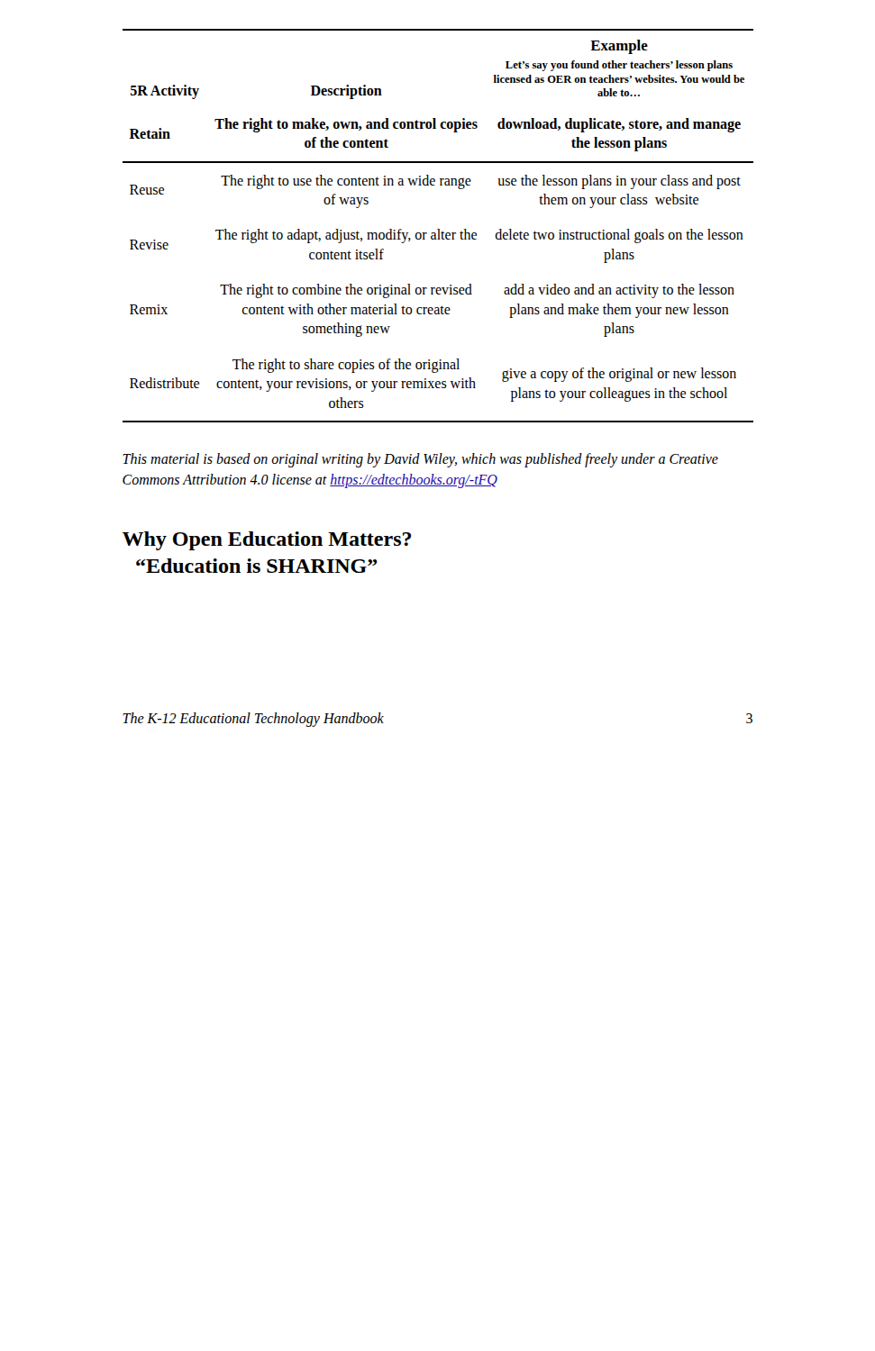| 5R Activity | Description | Example Let’s say you found other teachers’ lesson plans licensed as OER on teachers’ websites. You would be able to… |
| --- | --- | --- |
| Retain | The right to make, own, and control copies of the content | download, duplicate, store, and manage the lesson plans |
| Reuse | The right to use the content in a wide range of ways | use the lesson plans in your class and post them on your class website |
| Revise | The right to adapt, adjust, modify, or alter the content itself | delete two instructional goals on the lesson plans |
| Remix | The right to combine the original or revised content with other material to create something new | add a video and an activity to the lesson plans and make them your new lesson plans |
| Redistribute | The right to share copies of the original content, your revisions, or your remixes with others | give a copy of the original or new lesson plans to your colleagues in the school |
This material is based on original writing by David Wiley, which was published freely under a Creative Commons Attribution 4.0 license at https://edtechbooks.org/-tFQ
Why Open Education Matters?“Education is SHARING”
The K-12 Educational Technology Handbook 3